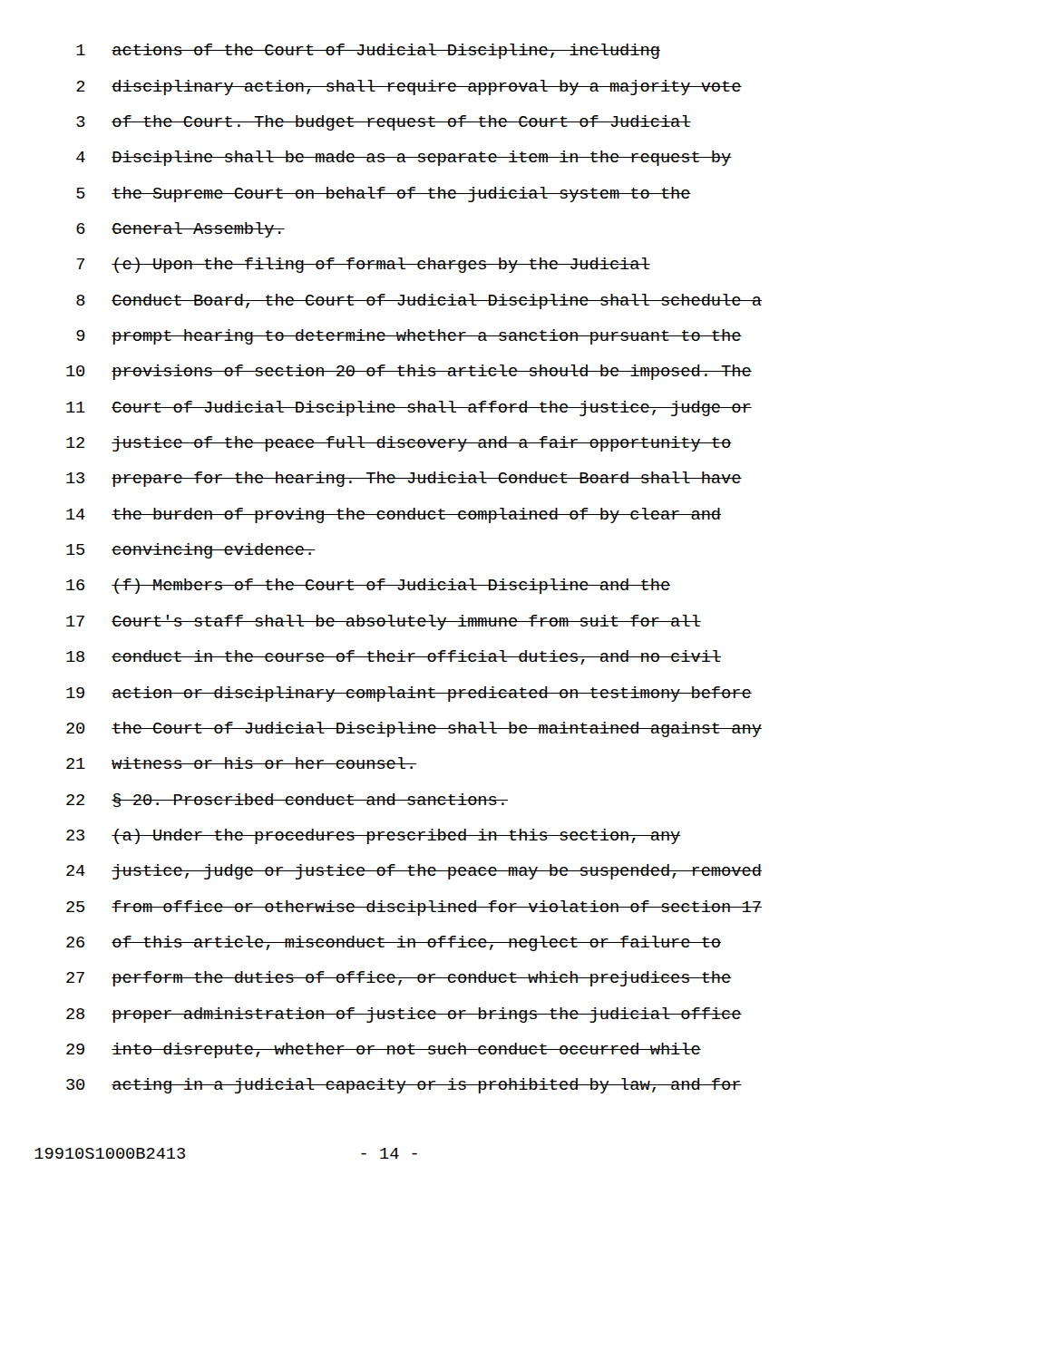| 1 | actions of the Court of Judicial Discipline, including |
| 2 | disciplinary action, shall require approval by a majority vote |
| 3 | of the Court. The budget request of the Court of Judicial |
| 4 | Discipline shall be made as a separate item in the request by |
| 5 | the Supreme Court on behalf of the judicial system to the |
| 6 | General Assembly. |
| 7 | (e) Upon the filing of formal charges by the Judicial |
| 8 | Conduct Board, the Court of Judicial Discipline shall schedule a |
| 9 | prompt hearing to determine whether a sanction pursuant to the |
| 10 | provisions of section 20 of this article should be imposed. The |
| 11 | Court of Judicial Discipline shall afford the justice, judge or |
| 12 | justice of the peace full discovery and a fair opportunity to |
| 13 | prepare for the hearing. The Judicial Conduct Board shall have |
| 14 | the burden of proving the conduct complained of by clear and |
| 15 | convincing evidence. |
| 16 | (f) Members of the Court of Judicial Discipline and the |
| 17 | Court's staff shall be absolutely immune from suit for all |
| 18 | conduct in the course of their official duties, and no civil |
| 19 | action or disciplinary complaint predicated on testimony before |
| 20 | the Court of Judicial Discipline shall be maintained against any |
| 21 | witness or his or her counsel. |
| 22 | § 20. Proscribed conduct and sanctions. |
| 23 | (a) Under the procedures prescribed in this section, any |
| 24 | justice, judge or justice of the peace may be suspended, removed |
| 25 | from office or otherwise disciplined for violation of section 17 |
| 26 | of this article, misconduct in office, neglect or failure to |
| 27 | perform the duties of office, or conduct which prejudices the |
| 28 | proper administration of justice or brings the judicial office |
| 29 | into disrepute, whether or not such conduct occurred while |
| 30 | acting in a judicial capacity or is prohibited by law, and for |
19910S1000B2413 - 14 -